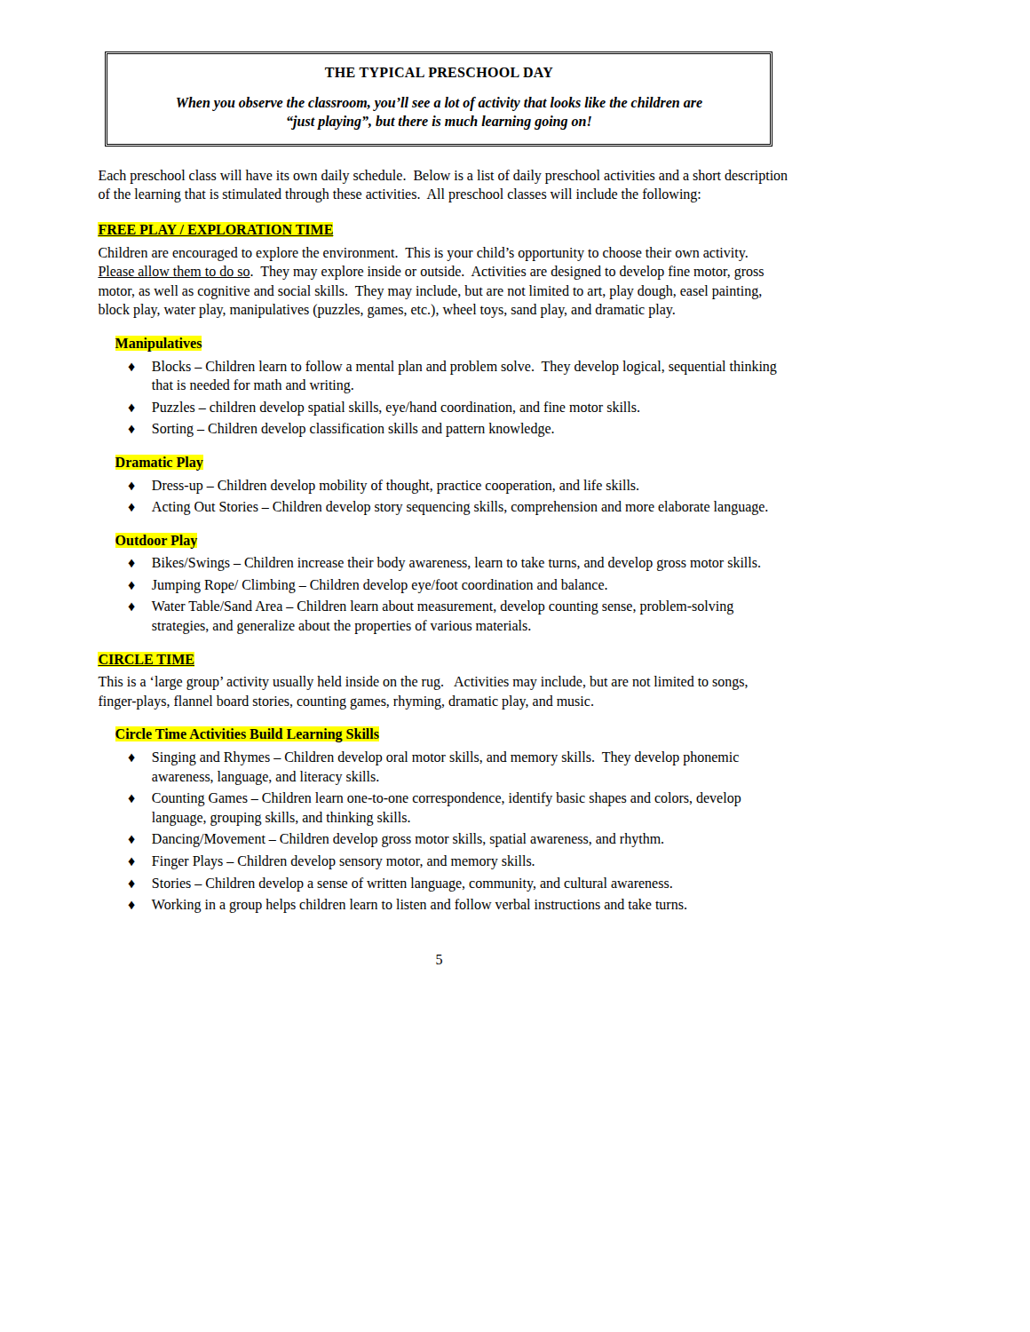THE TYPICAL PRESCHOOL DAY
When you observe the classroom, you’ll see a lot of activity that looks like the children are
“just playing”, but there is much learning going on!
Each preschool class will have its own daily schedule. Below is a list of daily preschool activities and a short description of the learning that is stimulated through these activities. All preschool classes will include the following:
FREE PLAY / EXPLORATION TIME
Children are encouraged to explore the environment. This is your child’s opportunity to choose their own activity. Please allow them to do so. They may explore inside or outside. Activities are designed to develop fine motor, gross motor, as well as cognitive and social skills. They may include, but are not limited to art, play dough, easel painting, block play, water play, manipulatives (puzzles, games, etc.), wheel toys, sand play, and dramatic play.
Manipulatives
Blocks – Children learn to follow a mental plan and problem solve. They develop logical, sequential thinking that is needed for math and writing.
Puzzles – children develop spatial skills, eye/hand coordination, and fine motor skills.
Sorting – Children develop classification skills and pattern knowledge.
Dramatic Play
Dress-up – Children develop mobility of thought, practice cooperation, and life skills.
Acting Out Stories – Children develop story sequencing skills, comprehension and more elaborate language.
Outdoor Play
Bikes/Swings – Children increase their body awareness, learn to take turns, and develop gross motor skills.
Jumping Rope/ Climbing – Children develop eye/foot coordination and balance.
Water Table/Sand Area – Children learn about measurement, develop counting sense, problem-solving strategies, and generalize about the properties of various materials.
CIRCLE TIME
This is a ‘large group’ activity usually held inside on the rug. Activities may include, but are not limited to songs, finger-plays, flannel board stories, counting games, rhyming, dramatic play, and music.
Circle Time Activities Build Learning Skills
Singing and Rhymes – Children develop oral motor skills, and memory skills. They develop phonemic awareness, language, and literacy skills.
Counting Games – Children learn one-to-one correspondence, identify basic shapes and colors, develop language, grouping skills, and thinking skills.
Dancing/Movement – Children develop gross motor skills, spatial awareness, and rhythm.
Finger Plays – Children develop sensory motor, and memory skills.
Stories – Children develop a sense of written language, community, and cultural awareness.
Working in a group helps children learn to listen and follow verbal instructions and take turns.
5